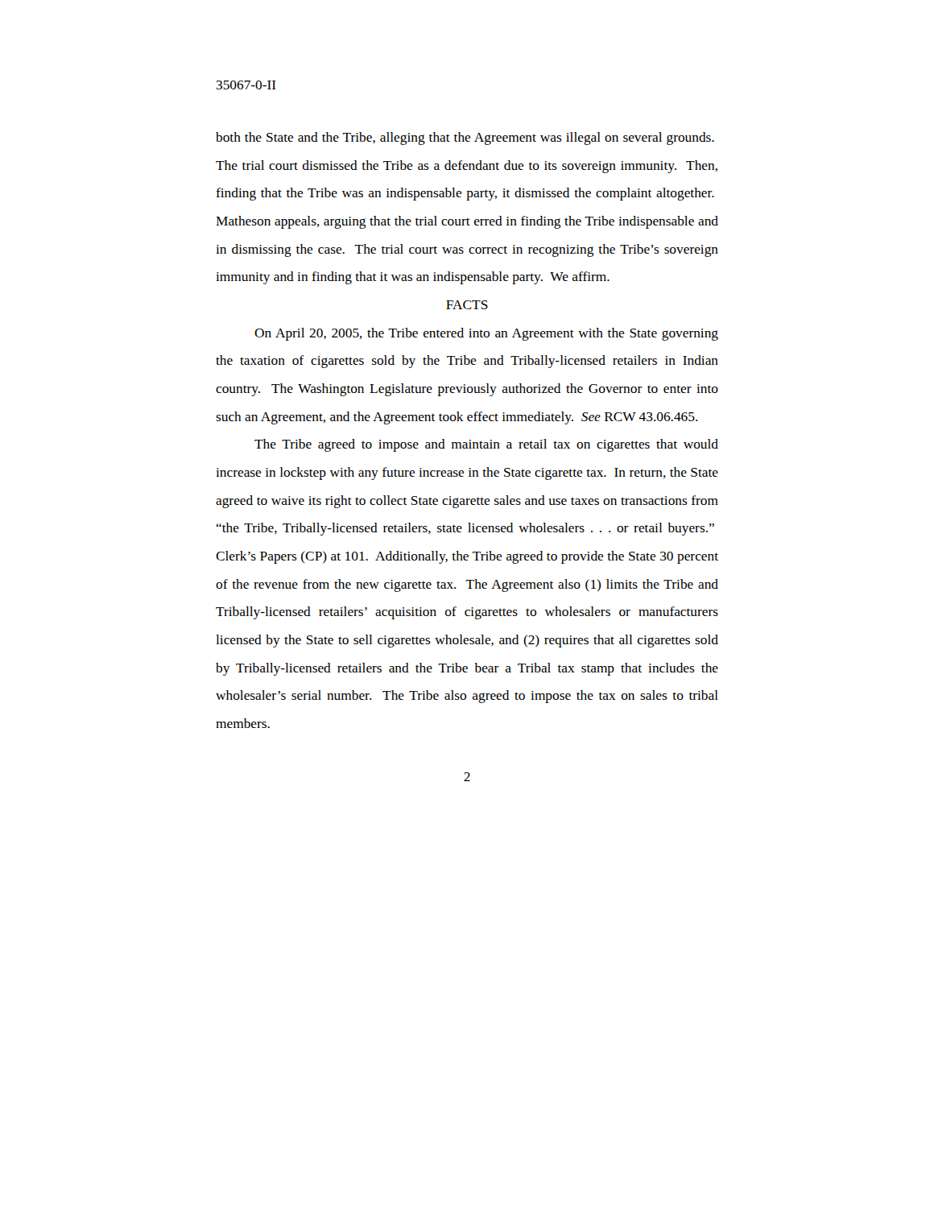35067-0-II
both the State and the Tribe, alleging that the Agreement was illegal on several grounds. The trial court dismissed the Tribe as a defendant due to its sovereign immunity. Then, finding that the Tribe was an indispensable party, it dismissed the complaint altogether. Matheson appeals, arguing that the trial court erred in finding the Tribe indispensable and in dismissing the case. The trial court was correct in recognizing the Tribe’s sovereign immunity and in finding that it was an indispensable party. We affirm.
FACTS
On April 20, 2005, the Tribe entered into an Agreement with the State governing the taxation of cigarettes sold by the Tribe and Tribally-licensed retailers in Indian country. The Washington Legislature previously authorized the Governor to enter into such an Agreement, and the Agreement took effect immediately. See RCW 43.06.465.
The Tribe agreed to impose and maintain a retail tax on cigarettes that would increase in lockstep with any future increase in the State cigarette tax. In return, the State agreed to waive its right to collect State cigarette sales and use taxes on transactions from “the Tribe, Tribally-licensed retailers, state licensed wholesalers . . . or retail buyers.” Clerk’s Papers (CP) at 101. Additionally, the Tribe agreed to provide the State 30 percent of the revenue from the new cigarette tax. The Agreement also (1) limits the Tribe and Tribally-licensed retailers’ acquisition of cigarettes to wholesalers or manufacturers licensed by the State to sell cigarettes wholesale, and (2) requires that all cigarettes sold by Tribally-licensed retailers and the Tribe bear a Tribal tax stamp that includes the wholesaler’s serial number. The Tribe also agreed to impose the tax on sales to tribal members.
2